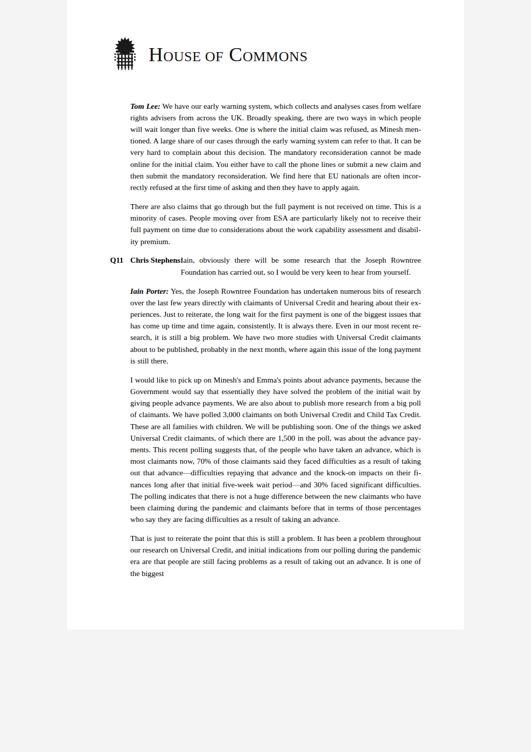HOUSE OF COMMONS
Tom Lee: We have our early warning system, which collects and analyses cases from welfare rights advisers from across the UK. Broadly speaking, there are two ways in which people will wait longer than five weeks. One is where the initial claim was refused, as Minesh mentioned. A large share of our cases through the early warning system can refer to that. It can be very hard to complain about this decision. The mandatory reconsideration cannot be made online for the initial claim. You either have to call the phone lines or submit a new claim and then submit the mandatory reconsideration. We find here that EU nationals are often incorrectly refused at the first time of asking and then they have to apply again.
There are also claims that go through but the full payment is not received on time. This is a minority of cases. People moving over from ESA are particularly likely not to receive their full payment on time due to considerations about the work capability assessment and disability premium.
Q11
Chris Stephens:
Iain, obviously there will be some research that the Joseph Rowntree Foundation has carried out, so I would be very keen to hear from yourself.
Iain Porter: Yes, the Joseph Rowntree Foundation has undertaken numerous bits of research over the last few years directly with claimants of Universal Credit and hearing about their experiences. Just to reiterate, the long wait for the first payment is one of the biggest issues that has come up time and time again, consistently. It is always there. Even in our most recent research, it is still a big problem. We have two more studies with Universal Credit claimants about to be published, probably in the next month, where again this issue of the long payment is still there.
I would like to pick up on Minesh's and Emma's points about advance payments, because the Government would say that essentially they have solved the problem of the initial wait by giving people advance payments. We are also about to publish more research from a big poll of claimants. We have polled 3,000 claimants on both Universal Credit and Child Tax Credit. These are all families with children. We will be publishing soon. One of the things we asked Universal Credit claimants, of which there are 1,500 in the poll, was about the advance payments. This recent polling suggests that, of the people who have taken an advance, which is most claimants now, 70% of those claimants said they faced difficulties as a result of taking out that advance—difficulties repaying that advance and the knock-on impacts on their finances long after that initial five-week wait period—and 30% faced significant difficulties. The polling indicates that there is not a huge difference between the new claimants who have been claiming during the pandemic and claimants before that in terms of those percentages who say they are facing difficulties as a result of taking an advance.
That is just to reiterate the point that this is still a problem. It has been a problem throughout our research on Universal Credit, and initial indications from our polling during the pandemic era are that people are still facing problems as a result of taking out an advance. It is one of the biggest